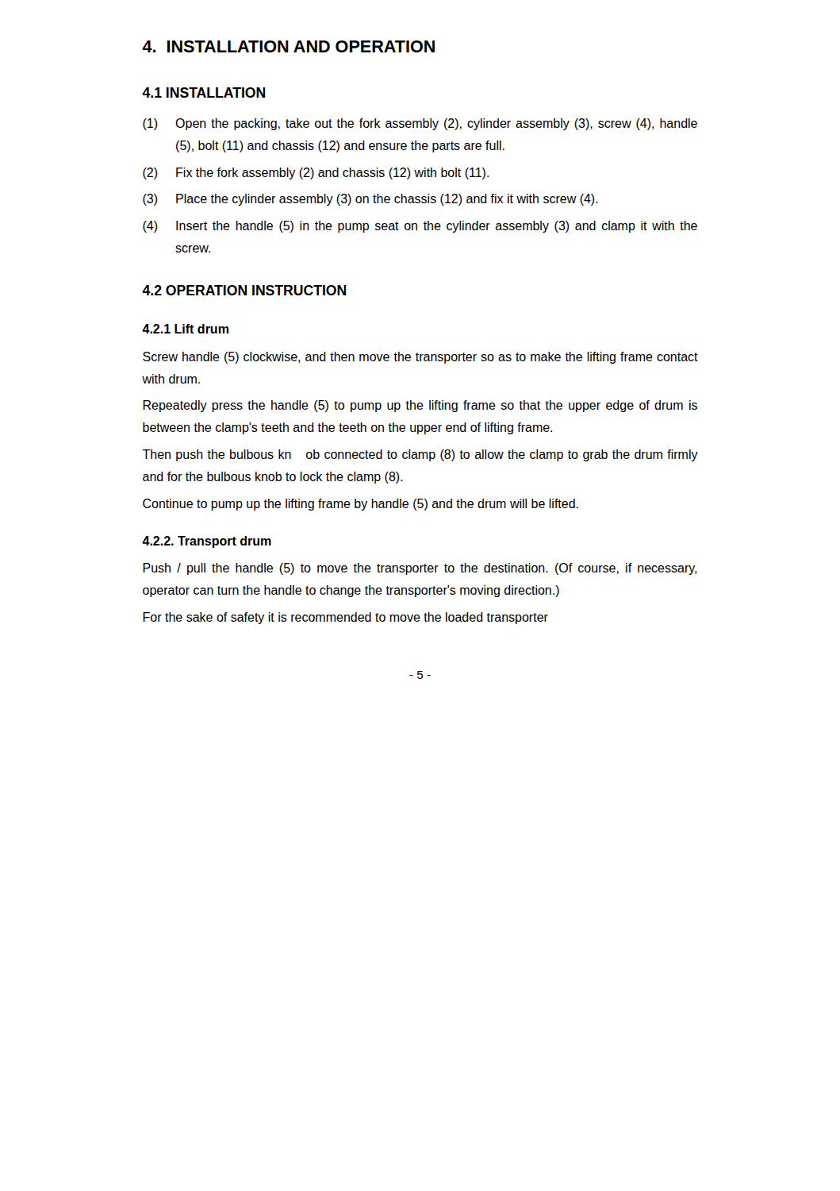4. INSTALLATION AND OPERATION
4.1 INSTALLATION
(1) Open the packing, take out the fork assembly (2), cylinder assembly (3), screw (4), handle (5), bolt (11) and chassis (12) and ensure the parts are full.
(2) Fix the fork assembly (2) and chassis (12) with bolt (11).
(3) Place the cylinder assembly (3) on the chassis (12) and fix it with screw (4).
(4) Insert the handle (5) in the pump seat on the cylinder assembly (3) and clamp it with the screw.
4.2 OPERATION INSTRUCTION
4.2.1 Lift drum
Screw handle (5) clockwise, and then move the transporter so as to make the lifting frame contact with drum.
Repeatedly press the handle (5) to pump up the lifting frame so that the upper edge of drum is between the clamp's teeth and the teeth on the upper end of lifting frame.
Then push the bulbous kn　ob connected to clamp (8) to allow the clamp to grab the drum firmly and for the bulbous knob to lock the clamp (8).
Continue to pump up the lifting frame by handle (5) and the drum will be lifted.
4.2.2. Transport drum
Push / pull the handle (5) to move the transporter to the destination. (Of course, if necessary, operator can turn the handle to change the transporter's moving direction.)
For the sake of safety it is recommended to move the loaded transporter
- 5 -